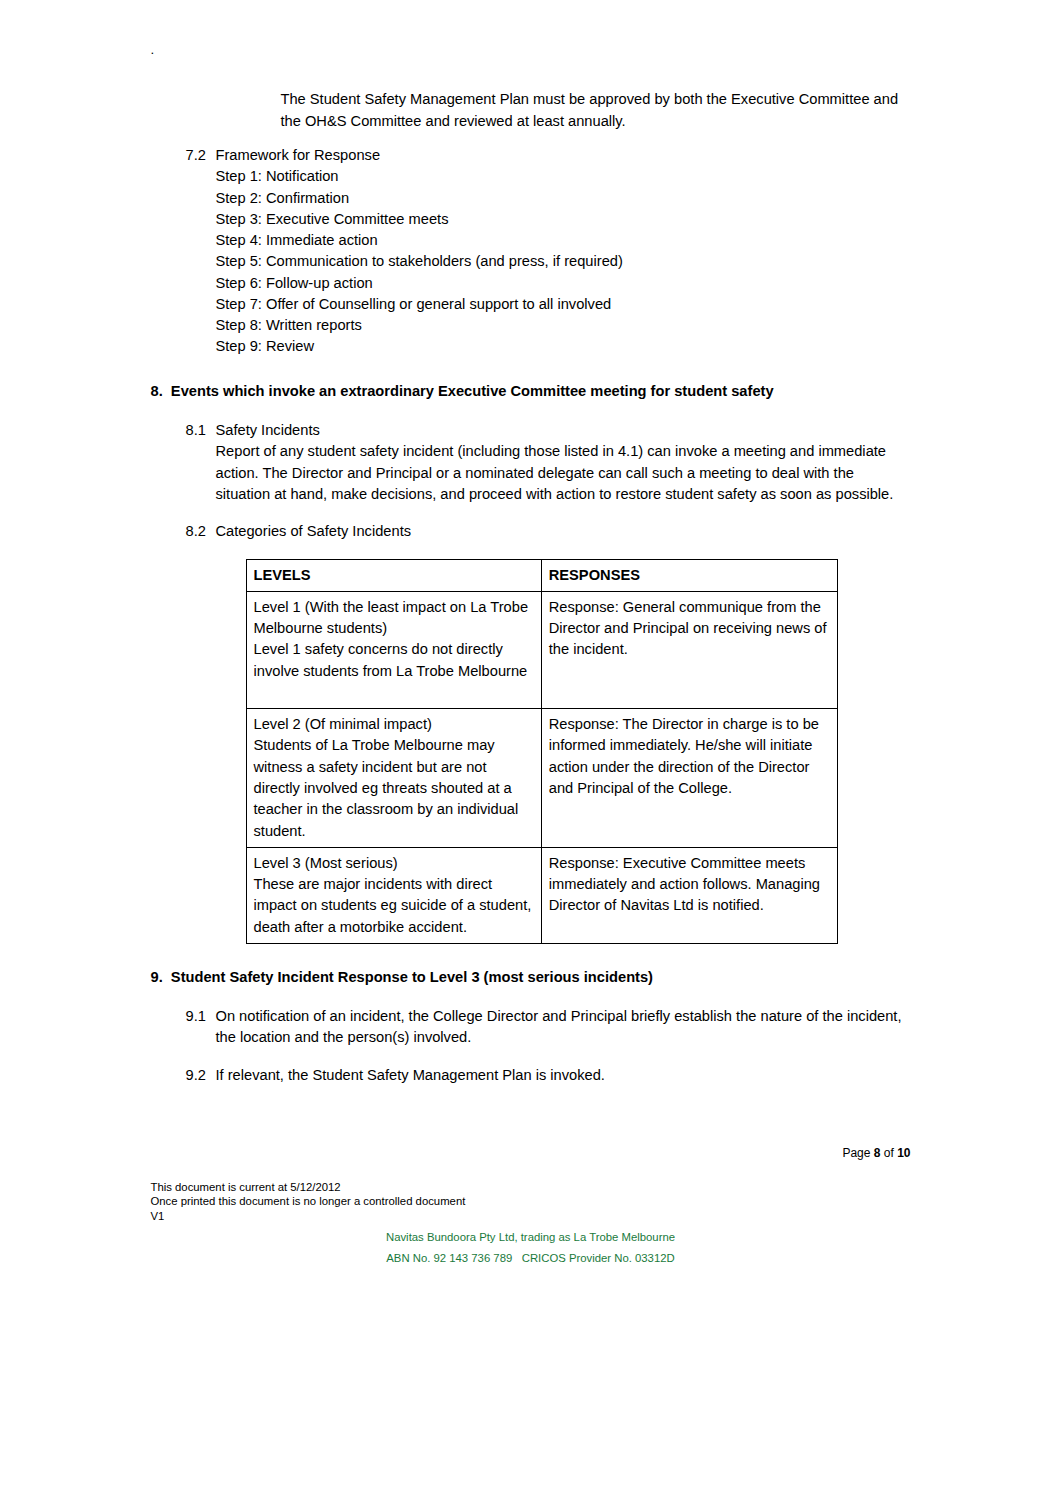.
The Student Safety Management Plan must be approved by both the Executive Committee and the OH&S Committee and reviewed at least annually.
7.2
Framework for Response
Step 1: Notification
Step 2: Confirmation
Step 3: Executive Committee meets
Step 4: Immediate action
Step 5: Communication to stakeholders (and press, if required)
Step 6: Follow-up action
Step 7: Offer of Counselling or general support to all involved
Step 8: Written reports
Step 9: Review
8. Events which invoke an extraordinary Executive Committee meeting for student safety
8.1
Safety Incidents
Report of any student safety incident (including those listed in 4.1) can invoke a meeting and immediate action. The Director and Principal or a nominated delegate can call such a meeting to deal with the situation at hand, make decisions, and proceed with action to restore student safety as soon as possible.
8.2
Categories of Safety Incidents
| LEVELS | RESPONSES |
| --- | --- |
| Level 1 (With the least impact on La Trobe Melbourne students) Level 1 safety concerns do not directly involve students from La Trobe Melbourne | Response: General communique from the Director and Principal on receiving news of the incident. |
| Level 2 (Of minimal impact) Students of La Trobe Melbourne may witness a safety incident but are not directly involved eg threats shouted at a teacher in the classroom by an individual student. | Response: The Director in charge is to be informed immediately. He/she will initiate action under the direction of the Director and Principal of the College. |
| Level 3 (Most serious) These are major incidents with direct impact on students eg suicide of a student, death after a motorbike accident. | Response: Executive Committee meets immediately and action follows. Managing Director of Navitas Ltd is notified. |
9. Student Safety Incident Response to Level 3 (most serious incidents)
9.1
On notification of an incident, the College Director and Principal briefly establish the nature of the incident, the location and the person(s) involved.
9.2
If relevant, the Student Safety Management Plan is invoked.
Page 8 of 10
This document is current at 5/12/2012
Once printed this document is no longer a controlled document
V1
Navitas Bundoora Pty Ltd, trading as La Trobe Melbourne
ABN No. 92 143 736 789 CRICOS Provider No. 03312D